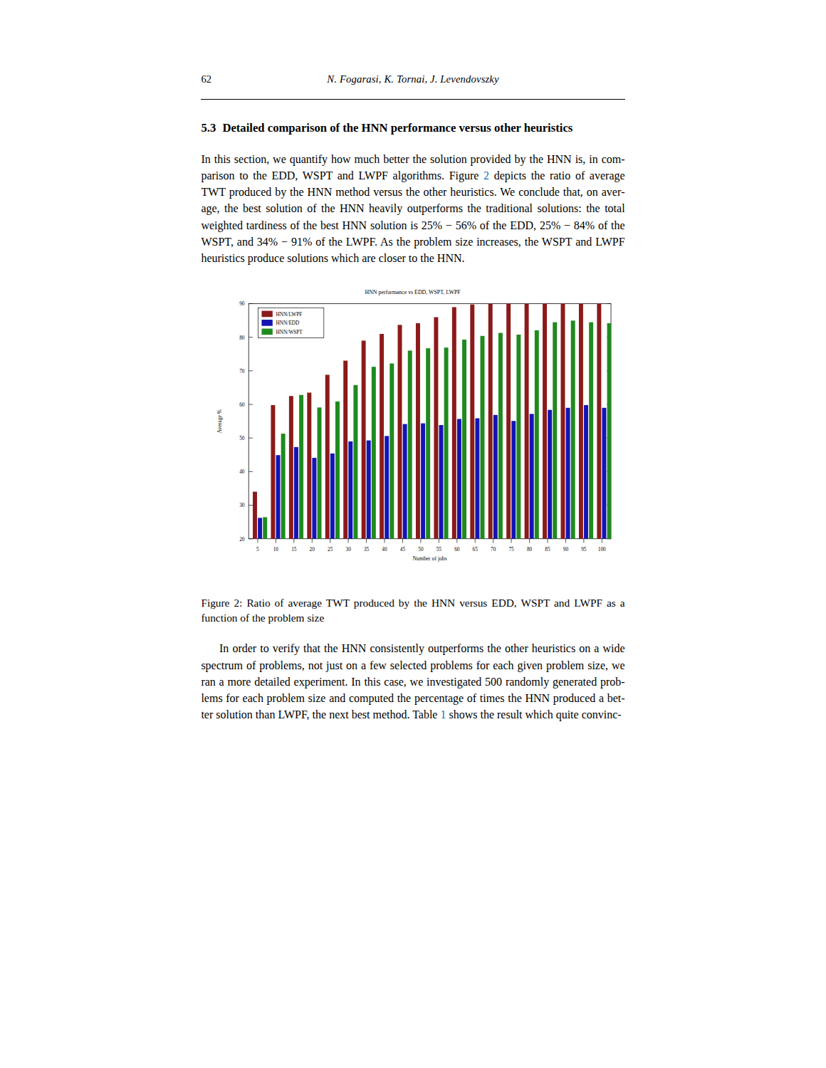62
N. Fogarasi, K. Tornai, J. Levendovszky
5.3 Detailed comparison of the HNN performance versus other heuristics
In this section, we quantify how much better the solution provided by the HNN is, in comparison to the EDD, WSPT and LWPF algorithms. Figure 2 depicts the ratio of average TWT produced by the HNN method versus the other heuristics. We conclude that, on average, the best solution of the HNN heavily outperforms the traditional solutions: the total weighted tardiness of the best HNN solution is 25% − 56% of the EDD, 25% − 84% of the WSPT, and 34% − 91% of the LWPF. As the problem size increases, the WSPT and LWPF heuristics produce solutions which are closer to the HNN.
HNN performance vs EDD, WSPT, LWPF HNN performance vs EDD, WSPT, LWPF 20 30 40 50 60 70 80 90 Average % Number of jobs 5 10 15 20 25 30 35 40 45 50 55 60 65 70 75 80 85 90 95 100 HNN/LWPF HNN/EDD HNN/WSPT
Figure 2: Ratio of average TWT produced by the HNN versus EDD, WSPT and LWPF as a function of the problem size
In order to verify that the HNN consistently outperforms the other heuristics on a wide spectrum of problems, not just on a few selected problems for each given problem size, we ran a more detailed experiment. In this case, we investigated 500 randomly generated problems for each problem size and computed the percentage of times the HNN produced a better solution than LWPF, the next best method. Table 1 shows the result which quite convinc-